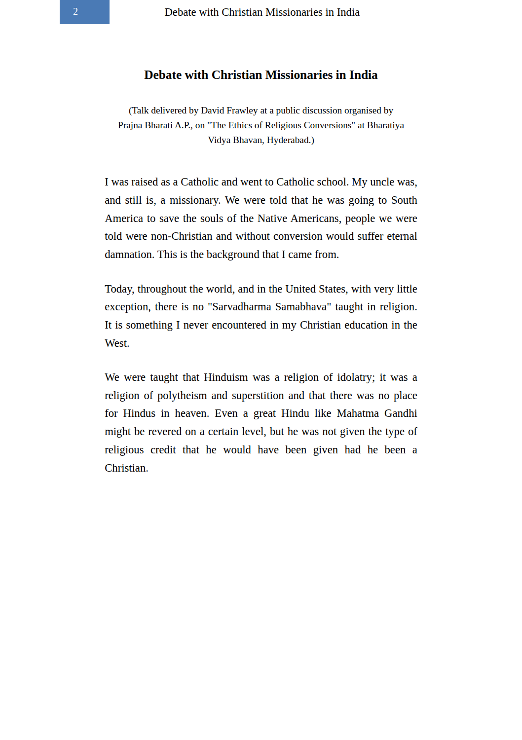2
Debate with Christian Missionaries in India
Debate with Christian Missionaries in India
(Talk delivered by David Frawley at a public discussion organised by Prajna Bharati A.P., on "The Ethics of Religious Conversions" at Bharatiya Vidya Bhavan, Hyderabad.)
I was raised as a Catholic and went to Catholic school. My uncle was, and still is, a missionary. We were told that he was going to South America to save the souls of the Native Americans, people we were told were non-Christian and without conversion would suffer eternal damnation. This is the background that I came from.
Today, throughout the world, and in the United States, with very little exception, there is no "Sarvadharma Samabhava" taught in religion. It is something I never encountered in my Christian education in the West.
We were taught that Hinduism was a religion of idolatry; it was a religion of polytheism and superstition and that there was no place for Hindus in heaven. Even a great Hindu like Mahatma Gandhi might be revered on a certain level, but he was not given the type of religious credit that he would have been given had he been a Christian.